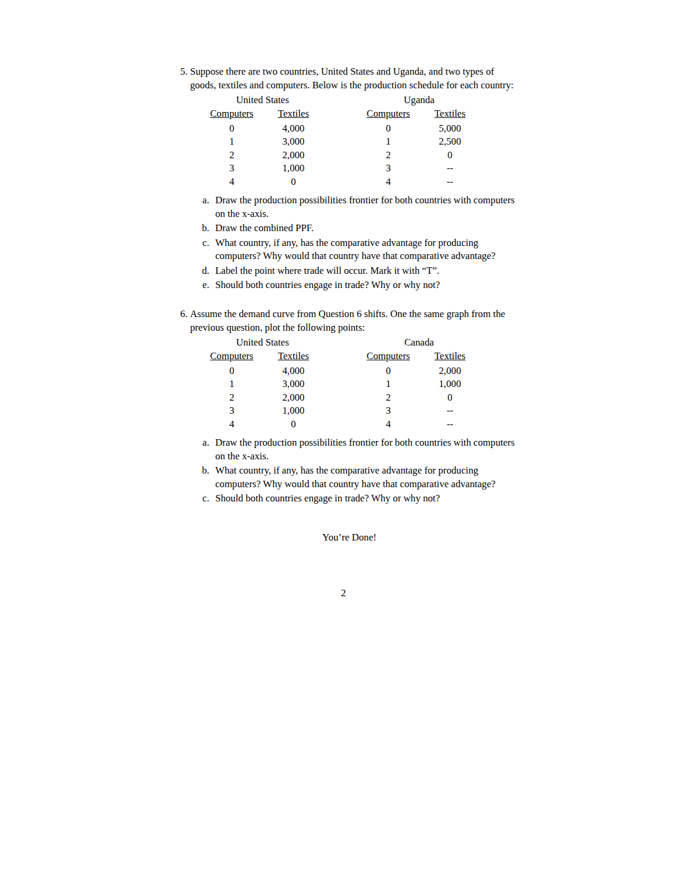Suppose there are two countries, United States and Uganda, and two types of goods, textiles and computers. Below is the production schedule for each country:
| United States | | Uganda |
| Computers | Textiles | | Computers | Textiles |
| 0 | 4,000 | | 0 | 5,000 |
| 1 | 3,000 | | 1 | 2,500 |
| 2 | 2,000 | | 2 | 0 |
| 3 | 1,000 | | 3 | -- |
| 4 | 0 | | 4 | -- |
Draw the production possibilities frontier for both countries with computers on the x-axis.
Draw the combined PPF.
What country, if any, has the comparative advantage for producing computers? Why would that country have that comparative advantage?
Label the point where trade will occur. Mark it with “T”.
Should both countries engage in trade? Why or why not?
Assume the demand curve from Question 6 shifts. One the same graph from the previous question, plot the following points:
| United States | | Canada |
| Computers | Textiles | | Computers | Textiles |
| 0 | 4,000 | | 0 | 2,000 |
| 1 | 3,000 | | 1 | 1,000 |
| 2 | 2,000 | | 2 | 0 |
| 3 | 1,000 | | 3 | -- |
| 4 | 0 | | 4 | -- |
Draw the production possibilities frontier for both countries with computers on the x-axis.
What country, if any, has the comparative advantage for producing computers? Why would that country have that comparative advantage?
Should both countries engage in trade? Why or why not?
You’re Done!
2